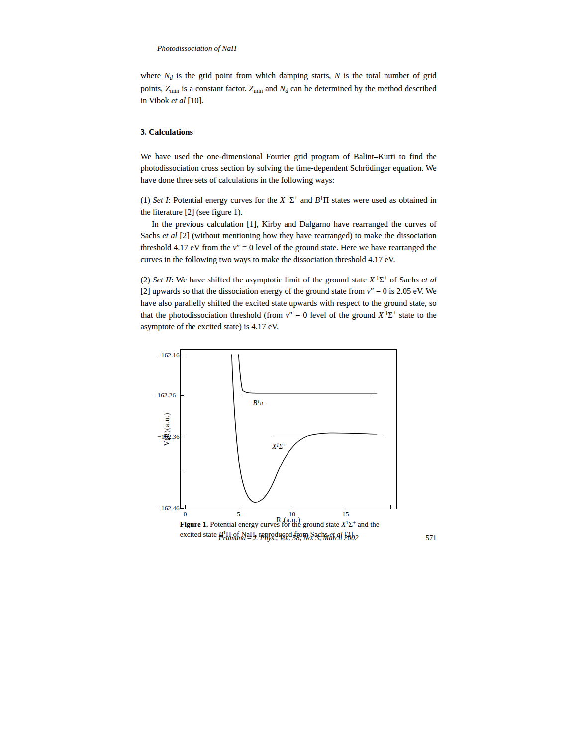Photodissociation of NaH
where Nd is the grid point from which damping starts, N is the total number of grid points, Zmin is a constant factor. Zmin and Nd can be determined by the method described in Vibok et al [10].
3. Calculations
We have used the one-dimensional Fourier grid program of Balint–Kurti to find the photodissociation cross section by solving the time-dependent Schrödinger equation. We have done three sets of calculations in the following ways:
(1) Set I: Potential energy curves for the X 1 Σ+ and B 1 Π states were used as obtained in the literature [2] (see figure 1).
In the previous calculation [1], Kirby and Dalgarno have rearranged the curves of Sachs et al [2] (without mentioning how they have rearranged) to make the dissociation threshold 4.17 eV from the v″ = 0 level of the ground state. Here we have rearranged the curves in the following two ways to make the dissociation threshold 4.17 eV.
(2) Set II: We have shifted the asymptotic limit of the ground state X 1 Σ+ of Sachs et al [2] upwards so that the dissociation energy of the ground state from v″ = 0 is 2.05 eV. We have also parallelly shifted the excited state upwards with respect to the ground state, so that the photodissociation threshold (from v″ = 0 level of the ground X 1 Σ+ state to the asymptote of the excited state) is 4.17 eV.
−162.16
−162.26−
−162.36
−162.46
V(R)(a.u.)
0
5
10
15
R (a.u.)
B1π
X1 Σ+
Figure 1. Potential energy curves for the ground state X 1 Σ+ and the excited state B 1 Π of NaH, reproduced from Sachs et al [2].
Pramana – J. Phys., Vol. 58, No. 3, March 2002
571